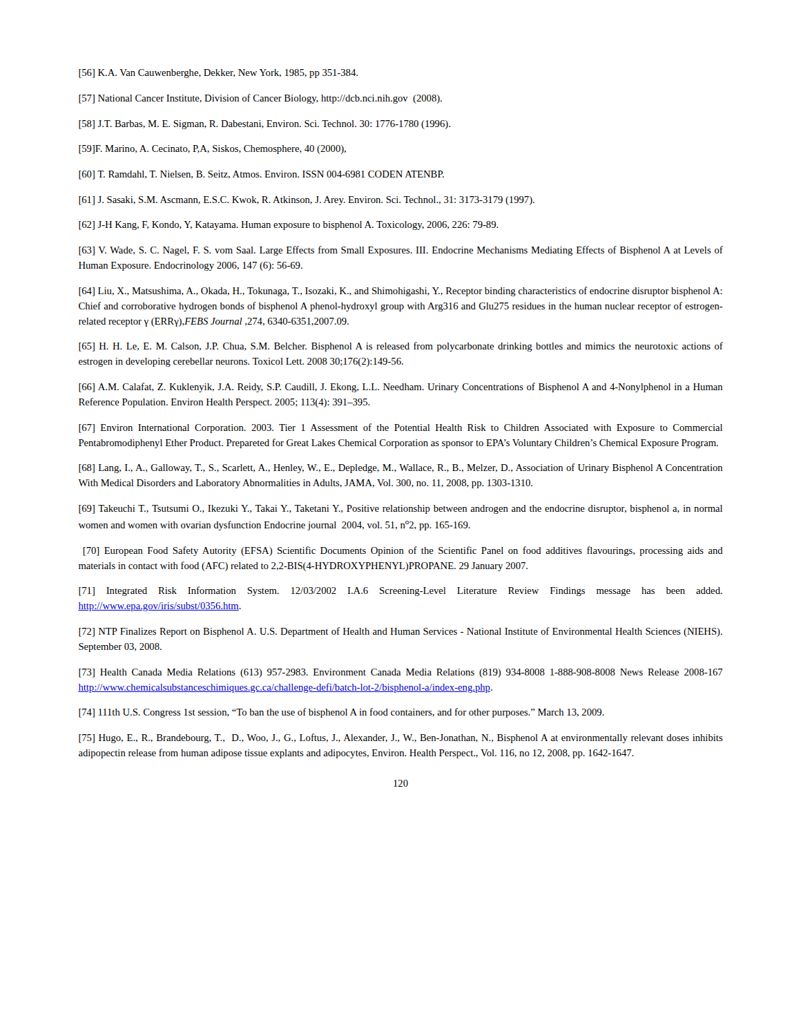[56] K.A. Van Cauwenberghe, Dekker, New York, 1985, pp 351-384.
[57] National Cancer Institute, Division of Cancer Biology, http://dcb.nci.nih.gov (2008).
[58] J.T. Barbas, M. E. Sigman, R. Dabestani, Environ. Sci. Technol. 30: 1776-1780 (1996).
[59]F. Marino, A. Cecinato, P,A, Siskos, Chemosphere, 40 (2000),
[60] T. Ramdahl, T. Nielsen, B. Seitz, Atmos. Environ. ISSN 004-6981 CODEN ATENBP.
[61] J. Sasaki, S.M. Ascmann, E.S.C. Kwok, R. Atkinson, J. Arey. Environ. Sci. Technol., 31: 3173-3179 (1997).
[62] J-H Kang, F, Kondo, Y, Katayama. Human exposure to bisphenol A. Toxicology, 2006, 226: 79-89.
[63] V. Wade, S. C. Nagel, F. S. vom Saal. Large Effects from Small Exposures. III. Endocrine Mechanisms Mediating Effects of Bisphenol A at Levels of Human Exposure. Endocrinology 2006, 147 (6): 56-69.
[64] Liu, X., Matsushima, A., Okada, H., Tokunaga, T., Isozaki, K., and Shimohigashi, Y., Receptor binding characteristics of endocrine disruptor bisphenol A: Chief and corroborative hydrogen bonds of bisphenol A phenol-hydroxyl group with Arg316 and Glu275 residues in the human nuclear receptor of estrogen-related receptor γ (ERRγ),FEBS Journal ,274, 6340-6351,2007.09.
[65] H. H. Le, E. M. Calson, J.P. Chua, S.M. Belcher. Bisphenol A is released from polycarbonate drinking bottles and mimics the neurotoxic actions of estrogen in developing cerebellar neurons. Toxicol Lett. 2008 30;176(2):149-56.
[66] A.M. Calafat, Z. Kuklenyik, J.A. Reidy, S.P. Caudill, J. Ekong, L.L. Needham. Urinary Concentrations of Bisphenol A and 4-Nonylphenol in a Human Reference Population. Environ Health Perspect. 2005; 113(4): 391–395.
[67] Environ International Corporation. 2003. Tier 1 Assessment of the Potential Health Risk to Children Associated with Exposure to Commercial Pentabromodiphenyl Ether Product. Prepareted for Great Lakes Chemical Corporation as sponsor to EPA’s Voluntary Children’s Chemical Exposure Program.
[68] Lang, I., A., Galloway, T., S., Scarlett, A., Henley, W., E., Depledge, M., Wallace, R., B., Melzer, D., Association of Urinary Bisphenol A Concentration With Medical Disorders and Laboratory Abnormalities in Adults, JAMA, Vol. 300, no. 11, 2008, pp. 1303-1310.
[69] Takeuchi T., Tsutsumi O., Ikezuki Y., Takai Y., Taketani Y., Positive relationship between androgen and the endocrine disruptor, bisphenol a, in normal women and women with ovarian dysfunction Endocrine journal 2004, vol. 51, no2, pp. 165-169.
[70] European Food Safety Autority (EFSA) Scientific Documents Opinion of the Scientific Panel on food additives flavourings, processing aids and materials in contact with food (AFC) related to 2,2-BIS(4-HYDROXYPHENYL)PROPANE. 29 January 2007.
[71] Integrated Risk Information System. 12/03/2002 I.A.6 Screening-Level Literature Review Findings message has been added. http://www.epa.gov/iris/subst/0356.htm.
[72] NTP Finalizes Report on Bisphenol A. U.S. Department of Health and Human Services - National Institute of Environmental Health Sciences (NIEHS). September 03, 2008.
[73] Health Canada Media Relations (613) 957-2983. Environment Canada Media Relations (819) 934-8008 1-888-908-8008 News Release 2008-167 http://www.chemicalsubstanceschimiques.gc.ca/challenge-defi/batch-lot-2/bisphenol-a/index-eng.php.
[74] 111th U.S. Congress 1st session, “To ban the use of bisphenol A in food containers, and for other purposes.” March 13, 2009.
[75] Hugo, E., R., Brandebourg, T., D., Woo, J., G., Loftus, J., Alexander, J., W., Ben-Jonathan, N., Bisphenol A at environmentally relevant doses inhibits adipopectin release from human adipose tissue explants and adipocytes, Environ. Health Perspect., Vol. 116, no 12, 2008, pp. 1642-1647.
120